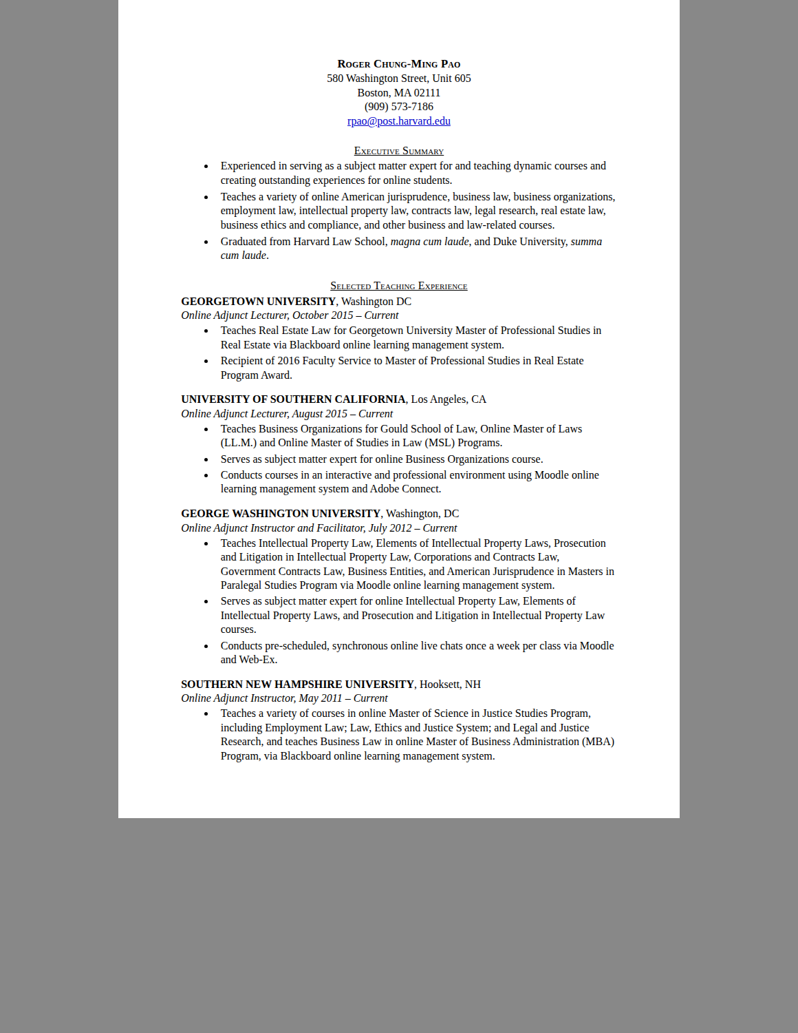Roger Chung-Ming Pao
580 Washington Street, Unit 605
Boston, MA 02111
(909) 573-7186
rpao@post.harvard.edu
Executive Summary
Experienced in serving as a subject matter expert for and teaching dynamic courses and creating outstanding experiences for online students.
Teaches a variety of online American jurisprudence, business law, business organizations, employment law, intellectual property law, contracts law, legal research, real estate law, business ethics and compliance, and other business and law-related courses.
Graduated from Harvard Law School, magna cum laude, and Duke University, summa cum laude.
Selected Teaching Experience
GEORGETOWN UNIVERSITY, Washington DC
Online Adjunct Lecturer, October 2015 – Current
Teaches Real Estate Law for Georgetown University Master of Professional Studies in Real Estate via Blackboard online learning management system.
Recipient of 2016 Faculty Service to Master of Professional Studies in Real Estate Program Award.
UNIVERSITY OF SOUTHERN CALIFORNIA, Los Angeles, CA
Online Adjunct Lecturer, August 2015 – Current
Teaches Business Organizations for Gould School of Law, Online Master of Laws (LL.M.) and Online Master of Studies in Law (MSL) Programs.
Serves as subject matter expert for online Business Organizations course.
Conducts courses in an interactive and professional environment using Moodle online learning management system and Adobe Connect.
GEORGE WASHINGTON UNIVERSITY, Washington, DC
Online Adjunct Instructor and Facilitator, July 2012 – Current
Teaches Intellectual Property Law, Elements of Intellectual Property Laws, Prosecution and Litigation in Intellectual Property Law, Corporations and Contracts Law, Government Contracts Law, Business Entities, and American Jurisprudence in Masters in Paralegal Studies Program via Moodle online learning management system.
Serves as subject matter expert for online Intellectual Property Law, Elements of Intellectual Property Laws, and Prosecution and Litigation in Intellectual Property Law courses.
Conducts pre-scheduled, synchronous online live chats once a week per class via Moodle and Web-Ex.
SOUTHERN NEW HAMPSHIRE UNIVERSITY, Hooksett, NH
Online Adjunct Instructor, May 2011 – Current
Teaches a variety of courses in online Master of Science in Justice Studies Program, including Employment Law; Law, Ethics and Justice System; and Legal and Justice Research, and teaches Business Law in online Master of Business Administration (MBA) Program, via Blackboard online learning management system.